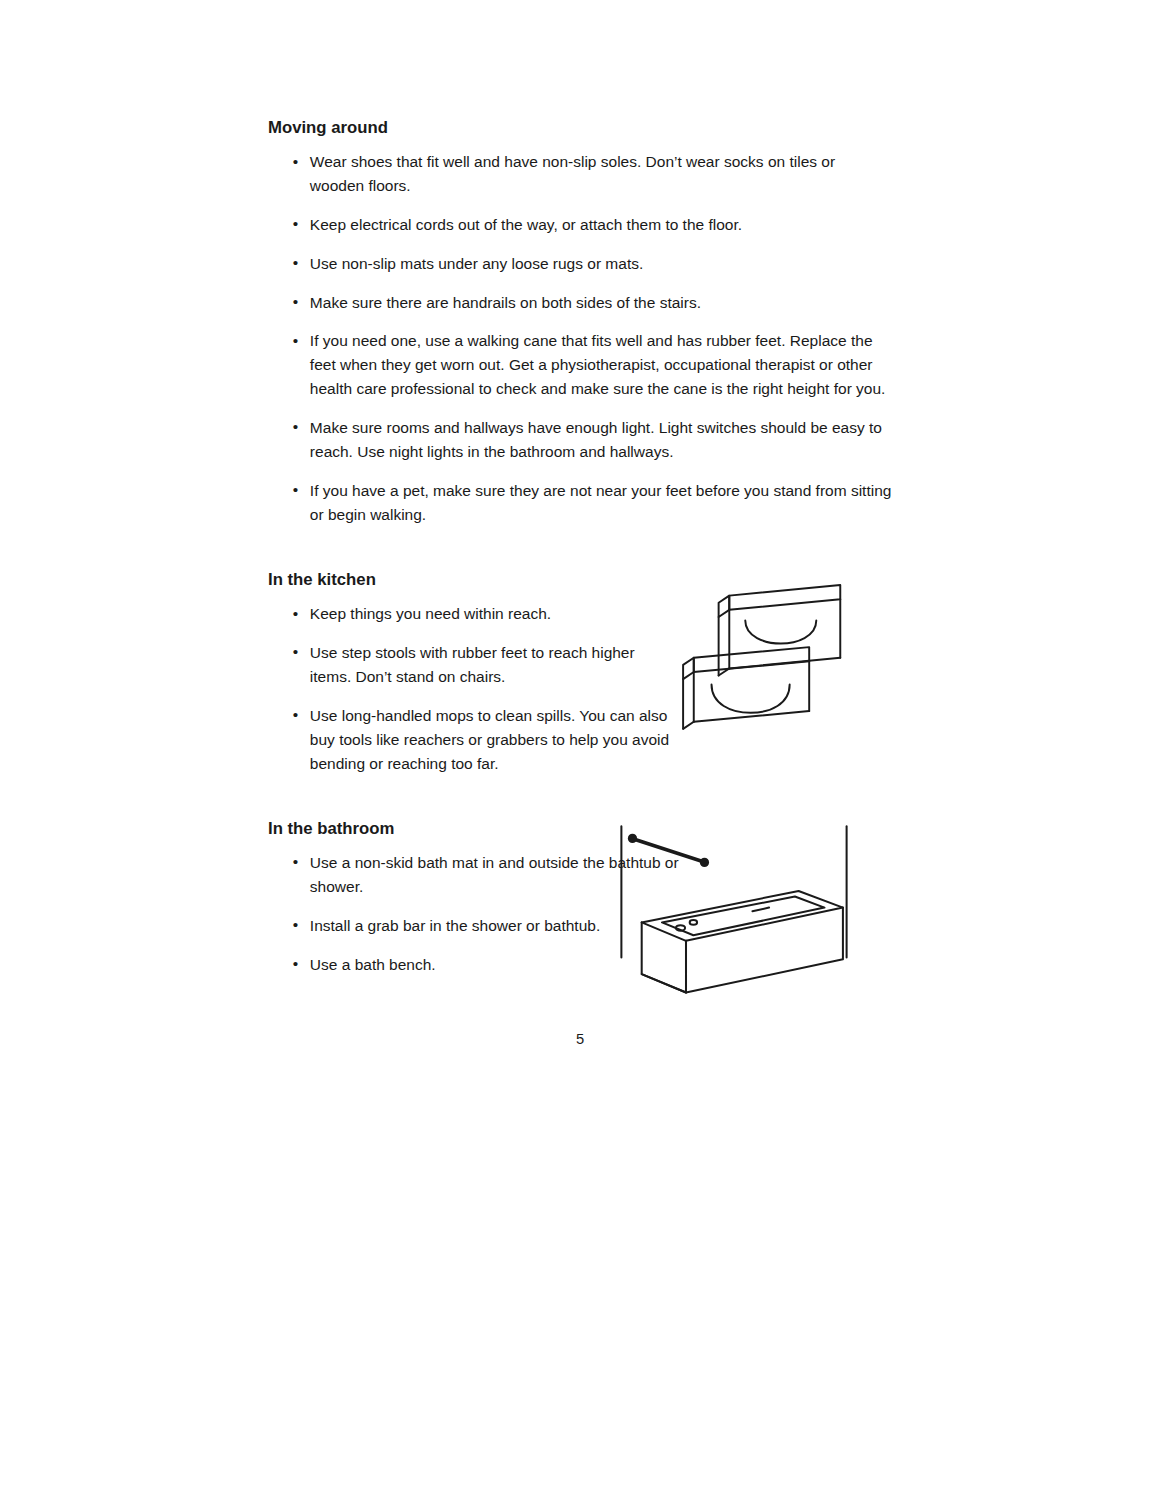Moving around
Wear shoes that fit well and have non-slip soles. Don’t wear socks on tiles or wooden floors.
Keep electrical cords out of the way, or attach them to the floor.
Use non-slip mats under any loose rugs or mats.
Make sure there are handrails on both sides of the stairs.
If you need one, use a walking cane that fits well and has rubber feet. Replace the feet when they get worn out. Get a physiotherapist, occupational therapist or other health care professional to check and make sure the cane is the right height for you.
Make sure rooms and hallways have enough light. Light switches should be easy to reach. Use night lights in the bathroom and hallways.
If you have a pet, make sure they are not near your feet before you stand from sitting or begin walking.
In the kitchen
Keep things you need within reach.
Use step stools with rubber feet to reach higher items. Don’t stand on chairs.
Use long-handled mops to clean spills. You can also buy tools like reachers or grabbers to help you avoid bending or reaching too far.
In the bathroom
Use a non-skid bath mat in and outside the bathtub or shower.
Install a grab bar in the shower or bathtub.
Use a bath bench.
5